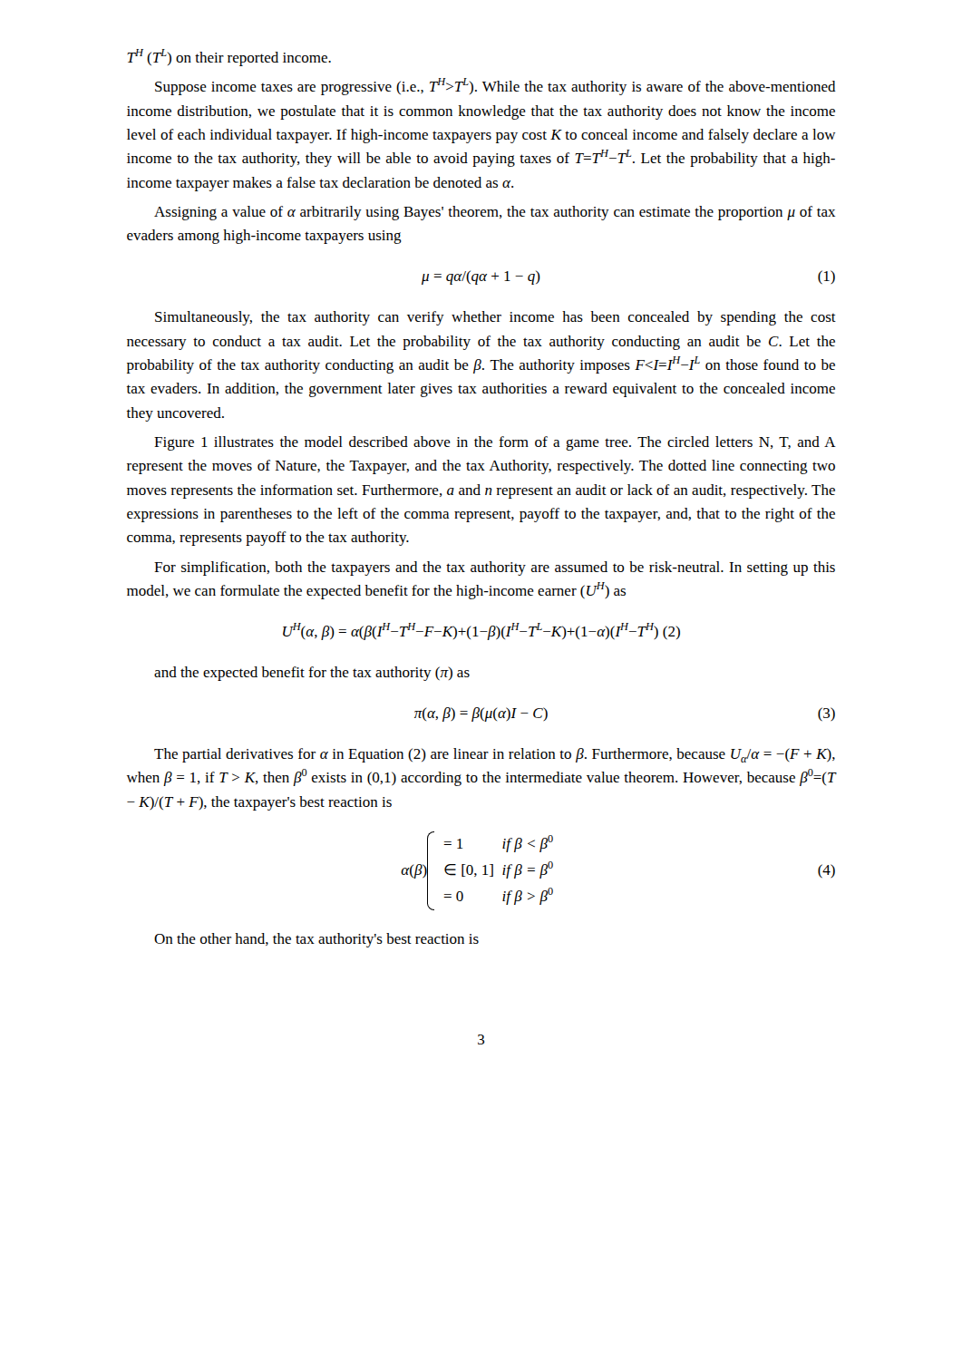TH (TL) on their reported income.
Suppose income taxes are progressive (i.e., TH>TL). While the tax authority is aware of the above-mentioned income distribution, we postulate that it is common knowledge that the tax authority does not know the income level of each individual taxpayer. If high-income taxpayers pay cost K to conceal income and falsely declare a low income to the tax authority, they will be able to avoid paying taxes of T=TH−TL. Let the probability that a high-income taxpayer makes a false tax declaration be denoted as α.
Assigning a value of α arbitrarily using Bayes' theorem, the tax authority can estimate the proportion μ of tax evaders among high-income taxpayers using
μ = qα/(qα + 1 − q) (1)
Simultaneously, the tax authority can verify whether income has been concealed by spending the cost necessary to conduct a tax audit. Let the probability of the tax authority conducting an audit be C. Let the probability of the tax authority conducting an audit be β. The authority imposes F<I=IH−IL on those found to be tax evaders. In addition, the government later gives tax authorities a reward equivalent to the concealed income they uncovered.
Figure 1 illustrates the model described above in the form of a game tree. The circled letters N, T, and A represent the moves of Nature, the Taxpayer, and the tax Authority, respectively. The dotted line connecting two moves represents the information set. Furthermore, a and n represent an audit or lack of an audit, respectively. The expressions in parentheses to the left of the comma represent, payoff to the taxpayer, and, that to the right of the comma, represents payoff to the tax authority.
For simplification, both the taxpayers and the tax authority are assumed to be risk-neutral. In setting up this model, we can formulate the expected benefit for the high-income earner (UH) as
UH(α, β) = α(β(IH−TH−F−K)+(1−β)(IH−TL−K)+(1−α)(IH−TH) (2)
and the expected benefit for the tax authority (π) as
π(α, β) = β(μ(α)I − C) (3)
The partial derivatives for α in Equation (2) are linear in relation to β. Furthermore, because Uα/α = −(F + K), when β = 1, if T > K, then β0 exists in (0,1) according to the intermediate value theorem. However, because β0=(T − K)/(T + F), the taxpayer's best reaction is
α(β)
| = 1 | if β < β 0 |
| ∈ [0, 1] | if β = β 0 |
| = 0 | if β > β 0 |
(4)
On the other hand, the tax authority's best reaction is
3